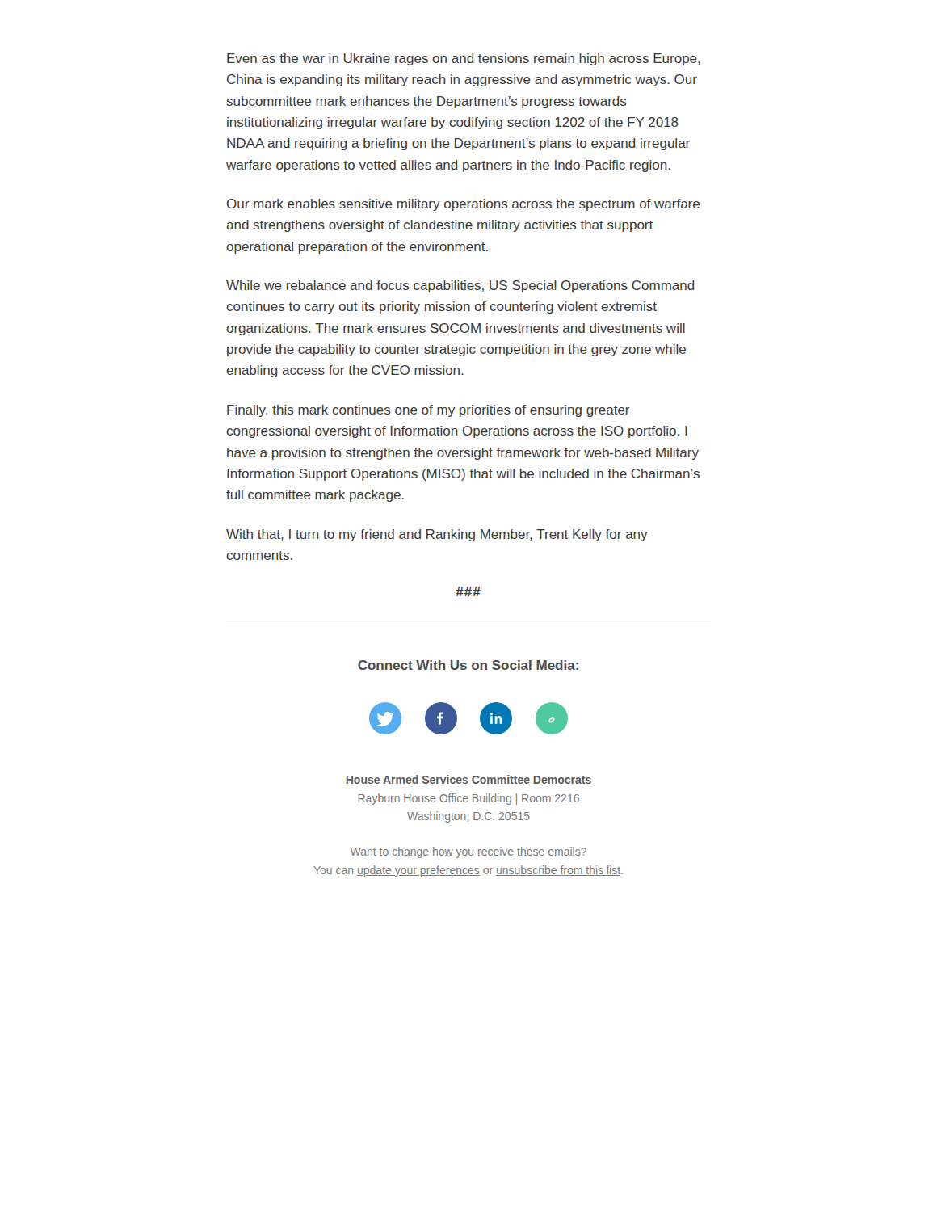Even as the war in Ukraine rages on and tensions remain high across Europe, China is expanding its military reach in aggressive and asymmetric ways. Our subcommittee mark enhances the Department’s progress towards institutionalizing irregular warfare by codifying section 1202 of the FY 2018 NDAA and requiring a briefing on the Department’s plans to expand irregular warfare operations to vetted allies and partners in the Indo-Pacific region.
Our mark enables sensitive military operations across the spectrum of warfare and strengthens oversight of clandestine military activities that support operational preparation of the environment.
While we rebalance and focus capabilities, US Special Operations Command continues to carry out its priority mission of countering violent extremist organizations. The mark ensures SOCOM investments and divestments will provide the capability to counter strategic competition in the grey zone while enabling access for the CVEO mission.
Finally, this mark continues one of my priorities of ensuring greater congressional oversight of Information Operations across the ISO portfolio. I have a provision to strengthen the oversight framework for web-based Military Information Support Operations (MISO) that will be included in the Chairman’s full committee mark package.
With that, I turn to my friend and Ranking Member, Trent Kelly for any comments.
###
Connect With Us on Social Media:
House Armed Services Committee Democrats
Rayburn House Office Building | Room 2216
Washington, D.C. 20515
Want to change how you receive these emails?
You can update your preferences or unsubscribe from this list.